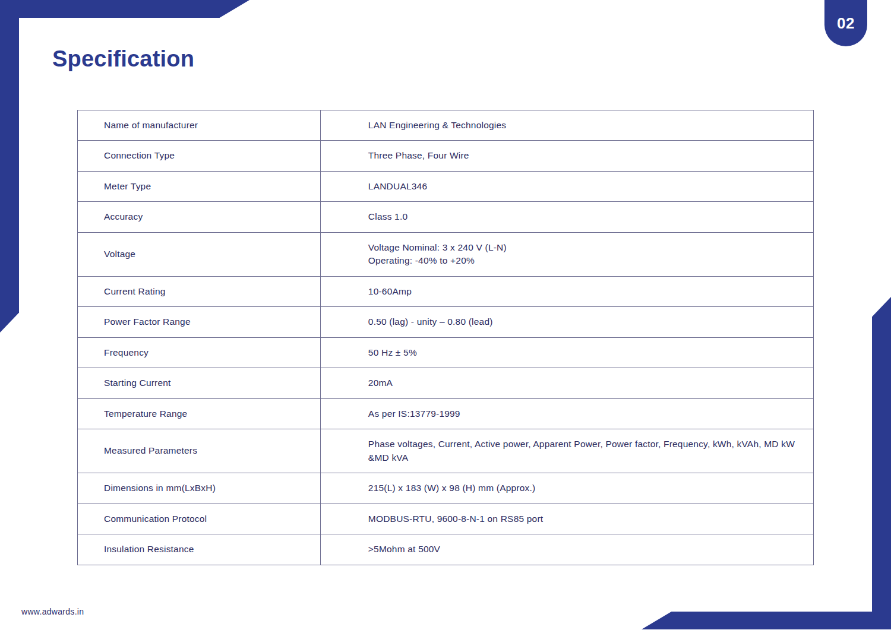02
Specification
| Name of manufacturer | LAN Engineering & Technologies |
| Connection Type | Three Phase, Four Wire |
| Meter Type | LANDUAL346 |
| Accuracy | Class 1.0 |
| Voltage | Voltage Nominal: 3 x 240 V (L-N) Operating: -40% to +20% |
| Current Rating | 10-60Amp |
| Power Factor Range | 0.50 (lag) - unity – 0.80 (lead) |
| Frequency | 50 Hz ± 5% |
| Starting Current | 20mA |
| Temperature Range | As per IS:13779-1999 |
| Measured Parameters | Phase voltages, Current, Active power, Apparent Power, Power factor, Frequency, kWh, kVAh, MD kW &MD kVA |
| Dimensions in mm(LxBxH) | 215(L) x 183 (W) x 98 (H) mm (Approx.) |
| Communication Protocol | MODBUS-RTU, 9600-8-N-1 on RS85 port |
| Insulation Resistance | >5Mohm at 500V |
www.adwards.in